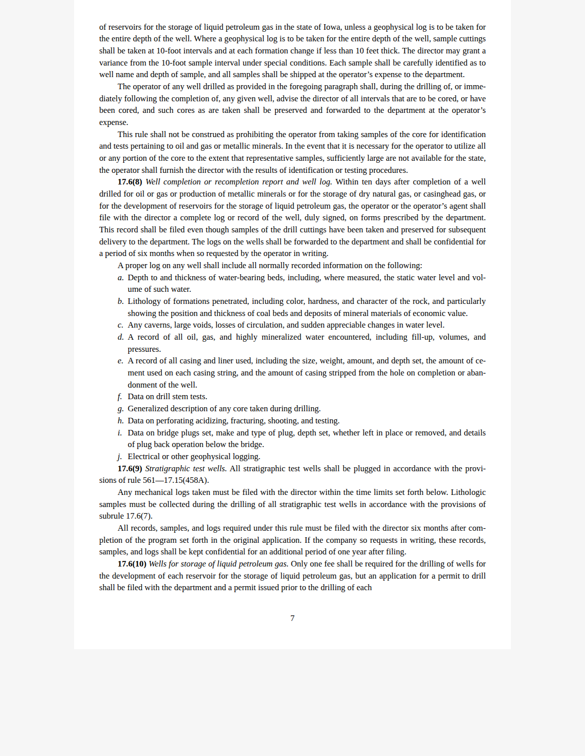of reservoirs for the storage of liquid petroleum gas in the state of Iowa, unless a geophysical log is to be taken for the entire depth of the well. Where a geophysical log is to be taken for the entire depth of the well, sample cuttings shall be taken at 10-foot intervals and at each formation change if less than 10 feet thick. The director may grant a variance from the 10-foot sample interval under special conditions. Each sample shall be carefully identified as to well name and depth of sample, and all samples shall be shipped at the operator’s expense to the department.
The operator of any well drilled as provided in the foregoing paragraph shall, during the drilling of, or immediately following the completion of, any given well, advise the director of all intervals that are to be cored, or have been cored, and such cores as are taken shall be preserved and forwarded to the department at the operator’s expense.
This rule shall not be construed as prohibiting the operator from taking samples of the core for identification and tests pertaining to oil and gas or metallic minerals. In the event that it is necessary for the operator to utilize all or any portion of the core to the extent that representative samples, sufficiently large are not available for the state, the operator shall furnish the director with the results of identification or testing procedures.
17.6(8) Well completion or recompletion report and well log. Within ten days after completion of a well drilled for oil or gas or production of metallic minerals or for the storage of dry natural gas, or casinghead gas, or for the development of reservoirs for the storage of liquid petroleum gas, the operator or the operator’s agent shall file with the director a complete log or record of the well, duly signed, on forms prescribed by the department. This record shall be filed even though samples of the drill cuttings have been taken and preserved for subsequent delivery to the department. The logs on the wells shall be forwarded to the department and shall be confidential for a period of six months when so requested by the operator in writing.
A proper log on any well shall include all normally recorded information on the following:
a. Depth to and thickness of water-bearing beds, including, where measured, the static water level and volume of such water.
b. Lithology of formations penetrated, including color, hardness, and character of the rock, and particularly showing the position and thickness of coal beds and deposits of mineral materials of economic value.
c. Any caverns, large voids, losses of circulation, and sudden appreciable changes in water level.
d. A record of all oil, gas, and highly mineralized water encountered, including fill-up, volumes, and pressures.
e. A record of all casing and liner used, including the size, weight, amount, and depth set, the amount of cement used on each casing string, and the amount of casing stripped from the hole on completion or abandonment of the well.
f. Data on drill stem tests.
g. Generalized description of any core taken during drilling.
h. Data on perforating acidizing, fracturing, shooting, and testing.
i. Data on bridge plugs set, make and type of plug, depth set, whether left in place or removed, and details of plug back operation below the bridge.
j. Electrical or other geophysical logging.
17.6(9) Stratigraphic test wells. All stratigraphic test wells shall be plugged in accordance with the provisions of rule 561—17.15(458A).
Any mechanical logs taken must be filed with the director within the time limits set forth below. Lithologic samples must be collected during the drilling of all stratigraphic test wells in accordance with the provisions of subrule 17.6(7).
All records, samples, and logs required under this rule must be filed with the director six months after completion of the program set forth in the original application. If the company so requests in writing, these records, samples, and logs shall be kept confidential for an additional period of one year after filing.
17.6(10) Wells for storage of liquid petroleum gas. Only one fee shall be required for the drilling of wells for the development of each reservoir for the storage of liquid petroleum gas, but an application for a permit to drill shall be filed with the department and a permit issued prior to the drilling of each
7